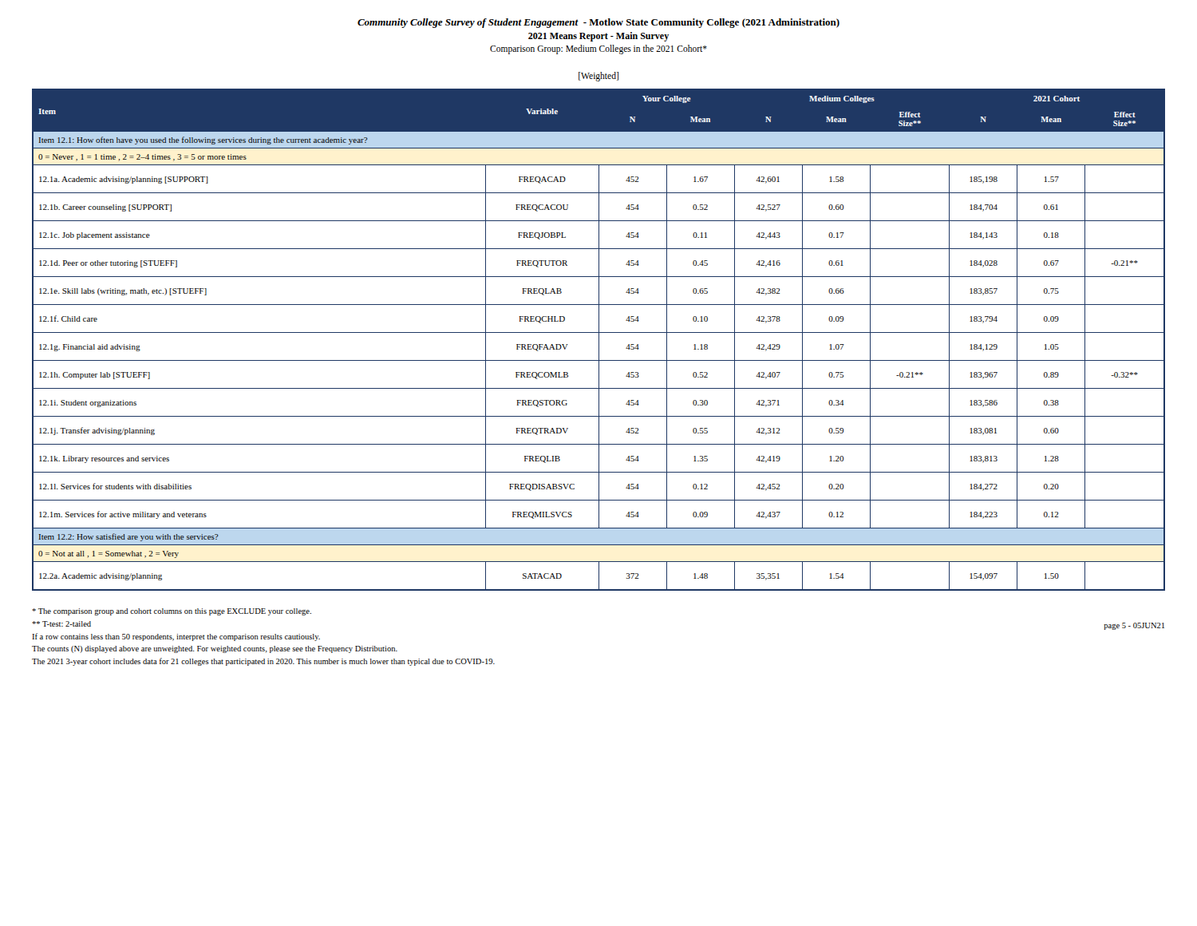Community College Survey of Student Engagement - Motlow State Community College (2021 Administration)
2021 Means Report - Main Survey
Comparison Group: Medium Colleges in the 2021 Cohort*
[Weighted]
| Item | Variable | Your College | Medium Colleges | 2021 Cohort |
| --- | --- | --- | --- | --- |
| N | Mean | N | Mean | Effect Size** | N | Mean | Effect Size** |
| Item 12.1: How often have you used the following services during the current academic year? |
| 0 = Never , 1 = 1 time , 2 = 2–4 times , 3 = 5 or more times |
| 12.1a. Academic advising/planning [SUPPORT] | FREQACAD | 452 | 1.67 | 42,601 | 1.58 | | 185,198 | 1.57 | |
| 12.1b. Career counseling [SUPPORT] | FREQCACOU | 454 | 0.52 | 42,527 | 0.60 | | 184,704 | 0.61 | |
| 12.1c. Job placement assistance | FREQJOBPL | 454 | 0.11 | 42,443 | 0.17 | | 184,143 | 0.18 | |
| 12.1d. Peer or other tutoring [STUEFF] | FREQTUTOR | 454 | 0.45 | 42,416 | 0.61 | | 184,028 | 0.67 | -0.21** |
| 12.1e. Skill labs (writing, math, etc.) [STUEFF] | FREQLAB | 454 | 0.65 | 42,382 | 0.66 | | 183,857 | 0.75 | |
| 12.1f. Child care | FREQCHLD | 454 | 0.10 | 42,378 | 0.09 | | 183,794 | 0.09 | |
| 12.1g. Financial aid advising | FREQFAADV | 454 | 1.18 | 42,429 | 1.07 | | 184,129 | 1.05 | |
| 12.1h. Computer lab [STUEFF] | FREQCOMLB | 453 | 0.52 | 42,407 | 0.75 | -0.21** | 183,967 | 0.89 | -0.32** |
| 12.1i. Student organizations | FREQSTORG | 454 | 0.30 | 42,371 | 0.34 | | 183,586 | 0.38 | |
| 12.1j. Transfer advising/planning | FREQTRADV | 452 | 0.55 | 42,312 | 0.59 | | 183,081 | 0.60 | |
| 12.1k. Library resources and services | FREQLIB | 454 | 1.35 | 42,419 | 1.20 | | 183,813 | 1.28 | |
| 12.1l. Services for students with disabilities | FREQDISABSVC | 454 | 0.12 | 42,452 | 0.20 | | 184,272 | 0.20 | |
| 12.1m. Services for active military and veterans | FREQMILSVCS | 454 | 0.09 | 42,437 | 0.12 | | 184,223 | 0.12 | |
| Item 12.2: How satisfied are you with the services? |
| 0 = Not at all , 1 = Somewhat , 2 = Very |
| 12.2a. Academic advising/planning | SATACAD | 372 | 1.48 | 35,351 | 1.54 | | 154,097 | 1.50 | |
page 5 - 05JUN21
* The comparison group and cohort columns on this page EXCLUDE your college.
** T-test: 2-tailed
If a row contains less than 50 respondents, interpret the comparison results cautiously.
The counts (N) displayed above are unweighted. For weighted counts, please see the Frequency Distribution.
The 2021 3-year cohort includes data for 21 colleges that participated in 2020. This number is much lower than typical due to COVID-19.